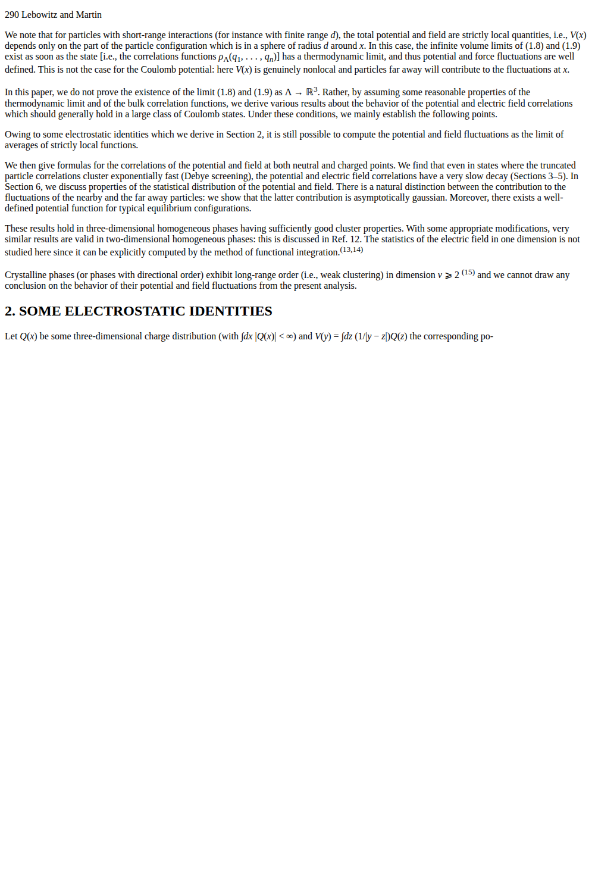290 Lebowitz and Martin
We note that for particles with short-range interactions (for instance with finite range d), the total potential and field are strictly local quantities, i.e., V(x) depends only on the part of the particle configuration which is in a sphere of radius d around x. In this case, the infinite volume limits of (1.8) and (1.9) exist as soon as the state [i.e., the correlations functions ρΛ(q1, . . . , qn)] has a thermodynamic limit, and thus potential and force fluctuations are well defined. This is not the case for the Coulomb potential: here V(x) is genuinely nonlocal and particles far away will contribute to the fluctuations at x.
In this paper, we do not prove the existence of the limit (1.8) and (1.9) as Λ → ℝ3. Rather, by assuming some reasonable properties of the thermodynamic limit and of the bulk correlation functions, we derive various results about the behavior of the potential and electric field correlations which should generally hold in a large class of Coulomb states. Under these conditions, we mainly establish the following points.
Owing to some electrostatic identities which we derive in Section 2, it is still possible to compute the potential and field fluctuations as the limit of averages of strictly local functions.
We then give formulas for the correlations of the potential and field at both neutral and charged points. We find that even in states where the truncated particle correlations cluster exponentially fast (Debye screening), the potential and electric field correlations have a very slow decay (Sections 3–5). In Section 6, we discuss properties of the statistical distribution of the potential and field. There is a natural distinction between the contribution to the fluctuations of the nearby and the far away particles: we show that the latter contribution is asymptotically gaussian. Moreover, there exists a well-defined potential function for typical equilibrium configurations.
These results hold in three-dimensional homogeneous phases having sufficiently good cluster properties. With some appropriate modifications, very similar results are valid in two-dimensional homogeneous phases: this is discussed in Ref. 12. The statistics of the electric field in one dimension is not studied here since it can be explicitly computed by the method of functional integration.(13,14)
Crystalline phases (or phases with directional order) exhibit long-range order (i.e., weak clustering) in dimension ν ⩾ 2 (15) and we cannot draw any conclusion on the behavior of their potential and field fluctuations from the present analysis.
2. SOME ELECTROSTATIC IDENTITIES
Let Q(x) be some three-dimensional charge distribution (with ∫dx |Q(x)| < ∞) and V(y) = ∫dz (1/|y − z|)Q(z) the corresponding po-